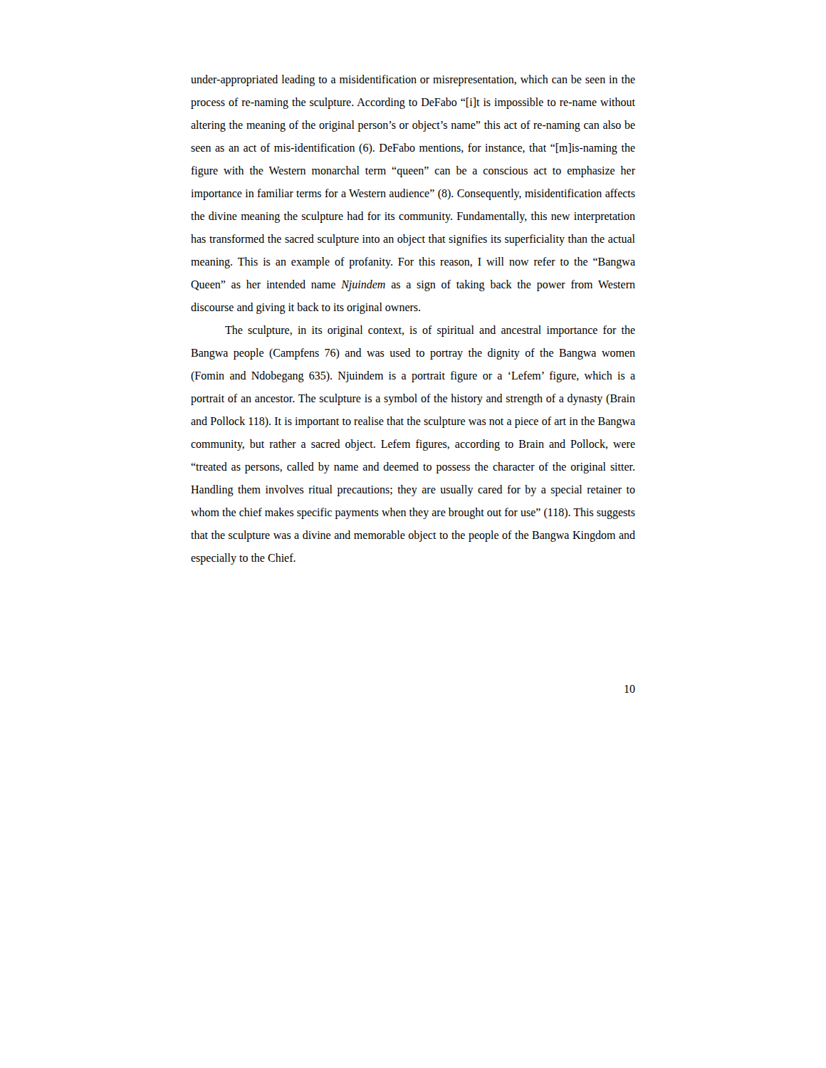under-appropriated leading to a misidentification or misrepresentation, which can be seen in the process of re-naming the sculpture. According to DeFabo “[i]t is impossible to re-name without altering the meaning of the original person’s or object’s name” this act of re-naming can also be seen as an act of mis-identification (6). DeFabo mentions, for instance, that “[m]is-naming the figure with the Western monarchal term “queen” can be a conscious act to emphasize her importance in familiar terms for a Western audience” (8). Consequently, misidentification affects the divine meaning the sculpture had for its community. Fundamentally, this new interpretation has transformed the sacred sculpture into an object that signifies its superficiality than the actual meaning. This is an example of profanity. For this reason, I will now refer to the “Bangwa Queen” as her intended name Njuindem as a sign of taking back the power from Western discourse and giving it back to its original owners.
The sculpture, in its original context, is of spiritual and ancestral importance for the Bangwa people (Campfens 76) and was used to portray the dignity of the Bangwa women (Fomin and Ndobegang 635). Njuindem is a portrait figure or a ‘Lefem’ figure, which is a portrait of an ancestor. The sculpture is a symbol of the history and strength of a dynasty (Brain and Pollock 118). It is important to realise that the sculpture was not a piece of art in the Bangwa community, but rather a sacred object. Lefem figures, according to Brain and Pollock, were “treated as persons, called by name and deemed to possess the character of the original sitter. Handling them involves ritual precautions; they are usually cared for by a special retainer to whom the chief makes specific payments when they are brought out for use” (118). This suggests that the sculpture was a divine and memorable object to the people of the Bangwa Kingdom and especially to the Chief.
10